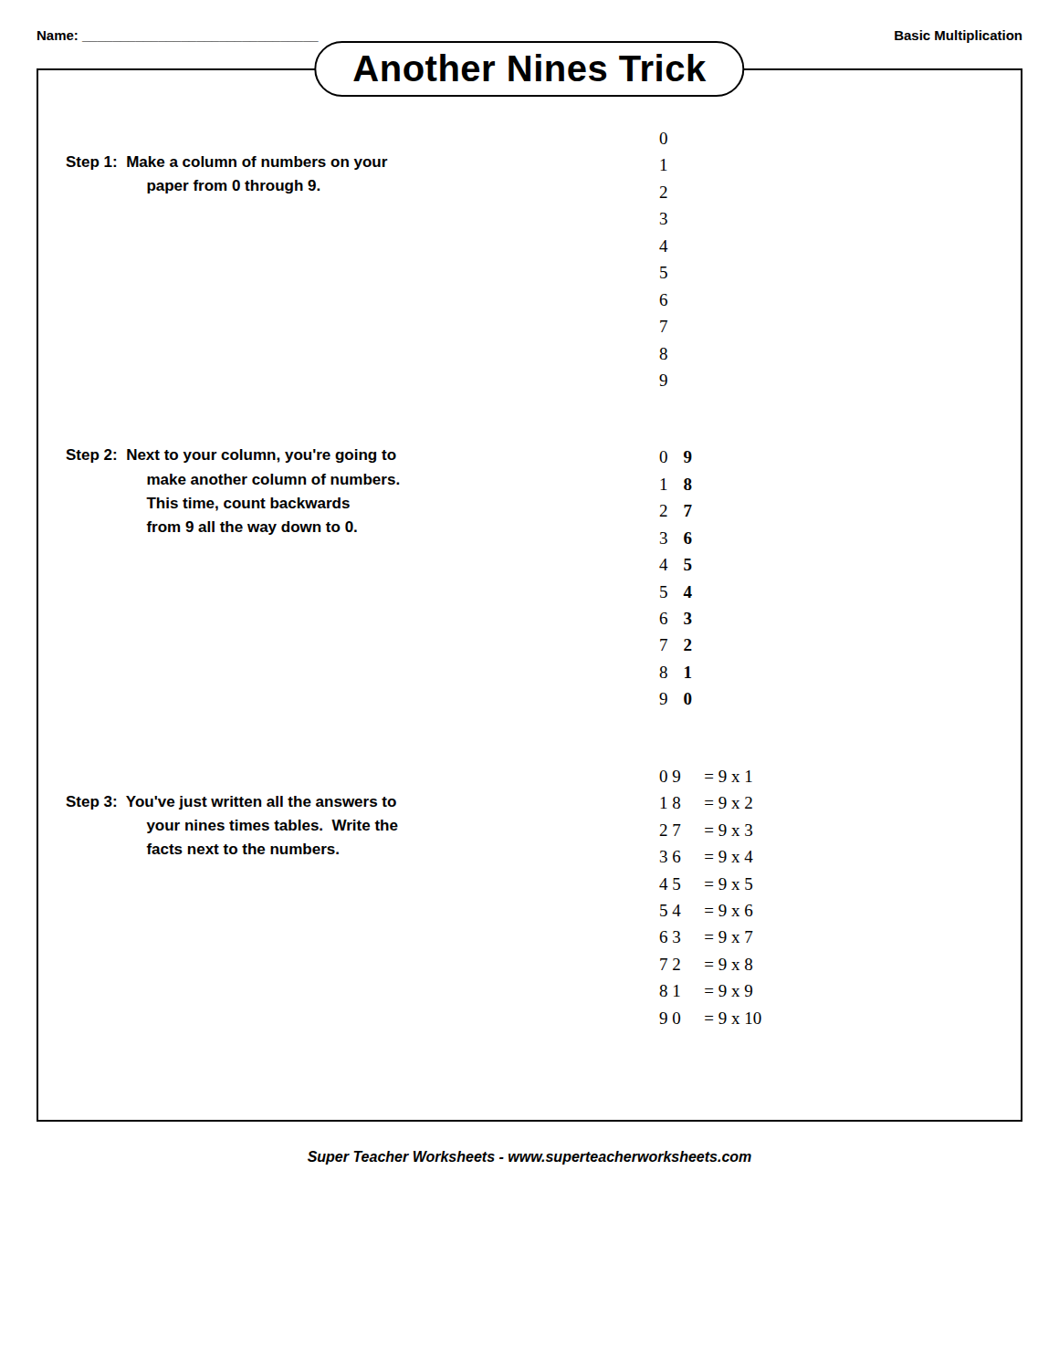Name: _______________________________ Basic Multiplication
Another Nines Trick
Step 1: Make a column of numbers on your
paper from 0 through 9.
0
1
2
3
4
5
6
7
8
9
Step 2: Next to your column, you're going to
make another column of numbers.
This time, count backwards
from 9 all the way down to 0.
09
18
27
36
45
54
63
72
81
90
Step 3: You've just written all the answers to
your nines times tables. Write the
facts next to the numbers.
0 9= 9 x 1
1 8= 9 x 2
2 7= 9 x 3
3 6= 9 x 4
4 5= 9 x 5
5 4= 9 x 6
6 3= 9 x 7
7 2= 9 x 8
8 1= 9 x 9
9 0= 9 x 10
Super Teacher Worksheets - www.superteacherworksheets.com